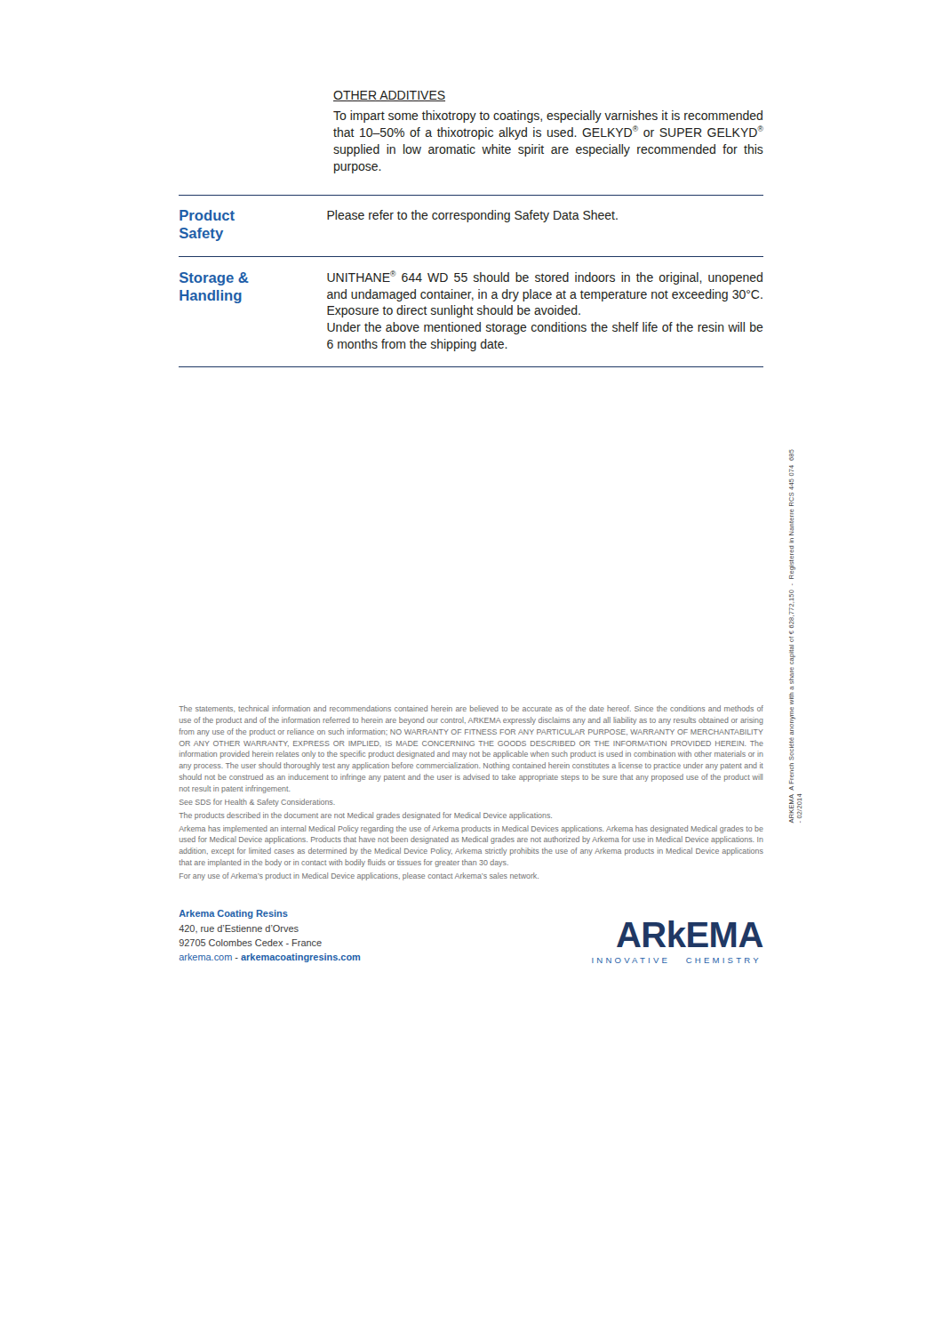OTHER ADDITIVES
To impart some thixotropy to coatings, especially varnishes it is recommended that 10–50% of a thixotropic alkyd is used. GELKYD® or SUPER GELKYD® supplied in low aromatic white spirit are especially recommended for this purpose.
| Product Safety | Please refer to the corresponding Safety Data Sheet. |
| Storage & Handling | UNITHANE ® 644 WD 55 should be stored indoors in the original, unopened and undamaged container, in a dry place at a temperature not exceeding 30°C. Exposure to direct sunlight should be avoided. Under the above mentioned storage conditions the shelf life of the resin will be 6 months from the shipping date. |
ARKEMA A French Société anonyme with a share capital of € 628,772,150 - Registered in Nanterre RCS 445 074 685
- 02/2014
The statements, technical information and recommendations contained herein are believed to be accurate as of the date hereof. Since the conditions and methods of use of the product and of the information referred to herein are beyond our control, ARKEMA expressly disclaims any and all liability as to any results obtained or arising from any use of the product or reliance on such information; NO WARRANTY OF FITNESS FOR ANY PARTICULAR PURPOSE, WARRANTY OF MERCHANTABILITY OR ANY OTHER WARRANTY, EXPRESS OR IMPLIED, IS MADE CONCERNING THE GOODS DESCRIBED OR THE INFORMATION PROVIDED HEREIN. The information provided herein relates only to the specific product designated and may not be applicable when such product is used in combination with other materials or in any process. The user should thoroughly test any application before commercialization. Nothing contained herein constitutes a license to practice under any patent and it should not be construed as an inducement to infringe any patent and the user is advised to take appropriate steps to be sure that any proposed use of the product will not result in patent infringement.
See SDS for Health & Safety Considerations.
The products described in the document are not Medical grades designated for Medical Device applications.
Arkema has implemented an internal Medical Policy regarding the use of Arkema products in Medical Devices applications. Arkema has designated Medical grades to be used for Medical Device applications. Products that have not been designated as Medical grades are not authorized by Arkema for use in Medical Device applications. In addition, except for limited cases as determined by the Medical Device Policy, Arkema strictly prohibits the use of any Arkema products in Medical Device applications that are implanted in the body or in contact with bodily fluids or tissues for greater than 30 days.
For any use of Arkema’s product in Medical Device applications, please contact Arkema’s sales network.
Arkema Coating Resins
420, rue d’Estienne d’Orves
92705 Colombes Cedex - France
arkema.com - arkemacoatingresins.com
ARk EMA
INNOVATIVE CHEMISTRY